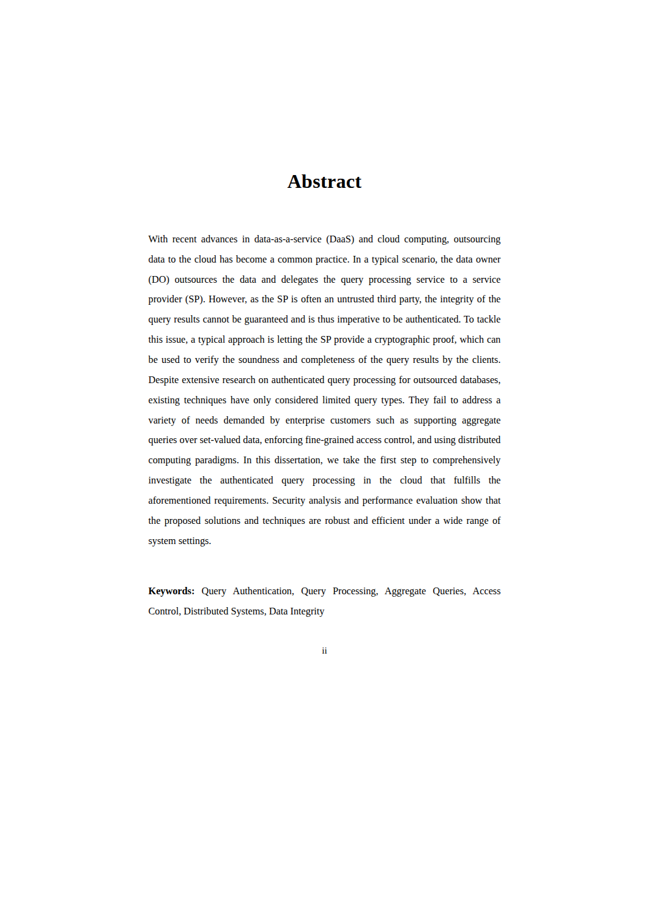Abstract
With recent advances in data-as-a-service (DaaS) and cloud computing, outsourcing data to the cloud has become a common practice. In a typical scenario, the data owner (DO) outsources the data and delegates the query processing service to a service provider (SP). However, as the SP is often an untrusted third party, the integrity of the query results cannot be guaranteed and is thus imperative to be authenticated. To tackle this issue, a typical approach is letting the SP provide a cryptographic proof, which can be used to verify the soundness and completeness of the query results by the clients. Despite extensive research on authenticated query processing for outsourced databases, existing techniques have only considered limited query types. They fail to address a variety of needs demanded by enterprise customers such as supporting aggregate queries over set-valued data, enforcing fine-grained access control, and using distributed computing paradigms. In this dissertation, we take the first step to comprehensively investigate the authenticated query processing in the cloud that fulfills the aforementioned requirements. Security analysis and performance evaluation show that the proposed solutions and techniques are robust and efficient under a wide range of system settings.
Keywords: Query Authentication, Query Processing, Aggregate Queries, Access Control, Distributed Systems, Data Integrity
ii